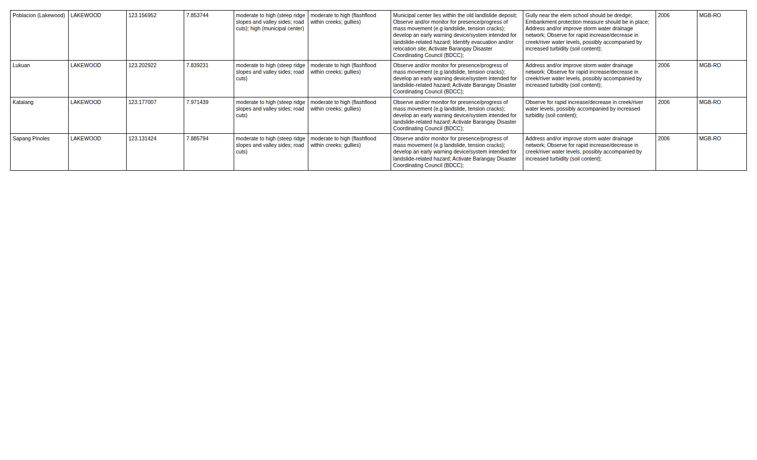| Poblacion (Lakewood) | LAKEWOOD | 123.156952 | 7.853744 | moderate to high (steep ridge slopes and valley sides; road cuts); high (municipal center) | moderate to high (flashflood within creeks; gullies) | Municipal center lies within the old landlslide deposit; Observe and/or monitor for presence/progress of mass movement (e.g landslide, tension cracks); develop an early warning device/system intended for landslide-related hazard; Identify evacuation and/or relocation site; Activate Barangay Disaster Coordinating Council (BDCC); | Gully near the elem school should be dredge; Embankment protection measure should be in place; Address and/or improve storm water drainage network; Observe for rapid increase/decrease in creek/river water levels, possibly accompanied by increased turbidity (soil content); | 2006 | MGB-RO |
| Lukuan | LAKEWOOD | 123.202922 | 7.839231 | moderate to high (steep ridge slopes and valley sides; road cuts) | moderate to high (flashflood within creeks; gullies) | Observe and/or monitor for presence/progress of mass movement (e.g landslide, tension cracks); develop an early warning device/system intended for landslide-related hazard; Activate Barangay Disaster Coordinating Council (BDCC); | Address and/or improve storm water drainage network; Observe for rapid increase/decrease in creek/river water levels, possibly accompanied by increased turbidity (soil content); | 2006 | MGB-RO |
| Katalang | LAKEWOOD | 123.177007 | 7.971439 | moderate to high (steep ridge slopes and valley sides; road cuts) | moderate to high (flashflood within creeks; gullies) | Observe and/or monitor for presence/progress of mass movement (e.g landslide, tension cracks); develop an early warning device/system intended for landslide-related hazard; Activate Barangay Disaster Coordinating Council (BDCC); | Observe for rapid increase/decrease in creek/river water levels, possibly accompanied by increased turbidity (soil content); | 2006 | MGB-RO |
| Sapang Pinoles | LAKEWOOD | 123.131424 | 7.885794 | moderate to high (steep ridge slopes and valley sides; road cuts) | moderate to high (flashflood within creeks; gullies) | Observe and/or monitor for presence/progress of mass movement (e.g landslide, tension cracks); develop an early warning device/system intended for landslide-related hazard; Activate Barangay Disaster Coordinating Council (BDCC); | Address and/or improve storm water drainage network; Observe for rapid increase/decrease in creek/river water levels, possibly accompanied by increased turbidity (soil content); | 2006 | MGB-RO |